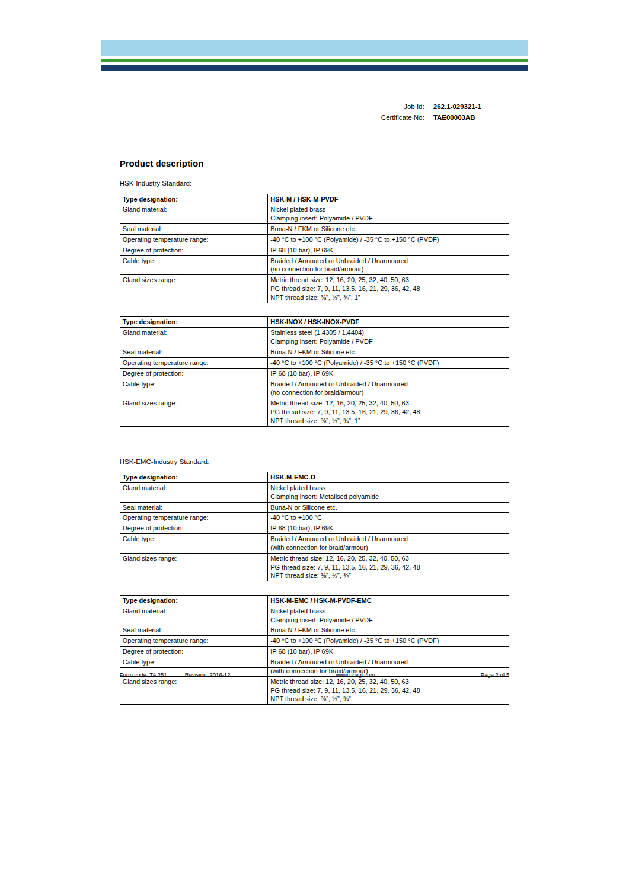Job Id: 262.1-029321-1
Certificate No: TAE00003AB
Product description
HSK-Industry Standard:
| Type designation: | HSK-M / HSK-M-PVDF |
| Gland material: | Nickel plated brass Clamping insert: Polyamide / PVDF |
| Seal material: | Buna-N / FKM or Silicone etc. |
| Operating temperature range: | -40 °C to +100 °C (Polyamide) / -35 °C to +150 °C (PVDF) |
| Degree of protection: | IP 68 (10 bar), IP 69K |
| Cable type: | Braided / Armoured or Unbraided / Unarmoured (no connection for braid/armour) |
| Gland sizes range: | Metric thread size: 12, 16, 20, 25, 32, 40, 50, 63 PG thread size: 7, 9, 11, 13.5, 16, 21, 29, 36, 42, 48 NPT thread size: ⅜”, ½”, ¾”, 1” |
| Type designation: | HSK-INOX / HSK-INOX-PVDF |
| Gland material: | Stainless steel (1.4305 / 1.4404) Clamping insert: Polyamide / PVDF |
| Seal material: | Buna-N / FKM or Silicone etc. |
| Operating temperature range: | -40 °C to +100 °C (Polyamide) / -35 °C to +150 °C (PVDF) |
| Degree of protection: | IP 68 (10 bar), IP 69K |
| Cable type: | Braided / Armoured or Unbraided / Unarmoured (no connection for braid/armour) |
| Gland sizes range: | Metric thread size: 12, 16, 20, 25, 32, 40, 50, 63 PG thread size: 7, 9, 11, 13.5, 16, 21, 29, 36, 42, 48 NPT thread size: ⅜”, ½”, ¾”, 1” |
HSK-EMC-Industry Standard:
| Type designation: | HSK-M-EMC-D |
| Gland material: | Nickel plated brass Clamping insert: Metalised polyamide |
| Seal material: | Buna-N or Silicone etc. |
| Operating temperature range: | -40 °C to +100 °C |
| Degree of protection: | IP 68 (10 bar), IP 69K |
| Cable type: | Braided / Armoured or Unbraided / Unarmoured (with connection for braid/armour) |
| Gland sizes range: | Metric thread size: 12, 16, 20, 25, 32, 40, 50, 63 PG thread size: 7, 9, 11, 13.5, 16, 21, 29, 36, 42, 48 NPT thread size: ⅜”, ½”, ¾” |
| Type designation: | HSK-M-EMC / HSK-M-PVDF-EMC |
| Gland material: | Nickel plated brass Clamping insert: Polyamide / PVDF |
| Seal material: | Buna-N / FKM or Silicone etc. |
| Operating temperature range: | -40 °C to +100 °C (Polyamide) / -35 °C to +150 °C (PVDF) |
| Degree of protection: | IP 68 (10 bar), IP 69K |
| Cable type: | Braided / Armoured or Unbraided / Unarmoured (with connection for braid/armour) |
| Gland sizes range: | Metric thread size: 12, 16, 20, 25, 32, 40, 50, 63 PG thread size: 7, 9, 11, 13.5, 16, 21, 29, 36, 42, 48 NPT thread size: ⅜”, ½”, ¾” |
Form code: TA 251 Revision: 2016-12 www.dnvgl.com Page 2 of 5